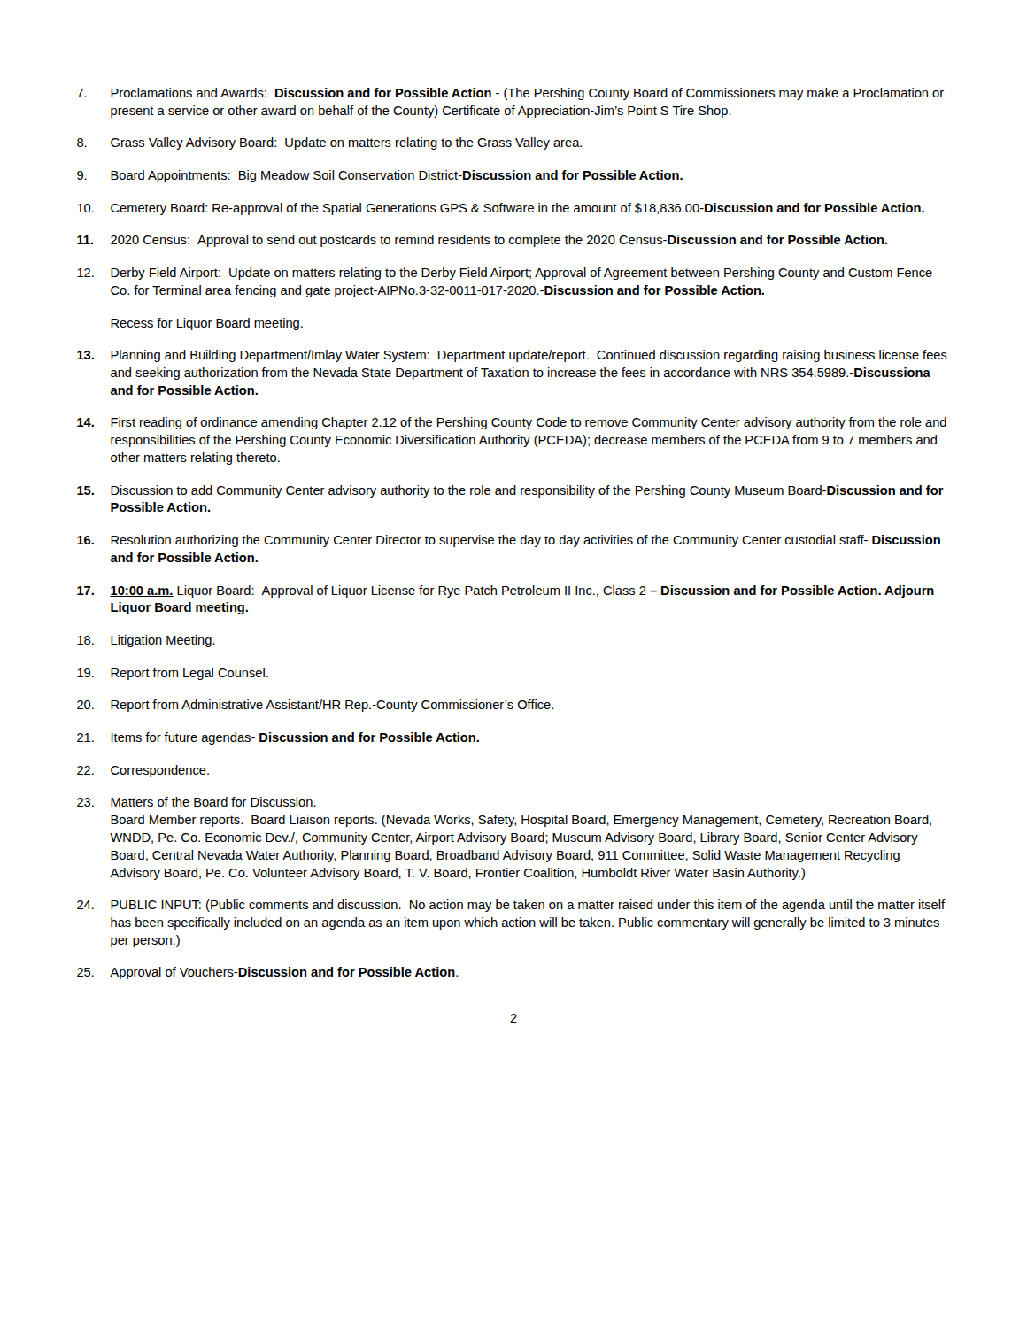7. Proclamations and Awards: Discussion and for Possible Action - (The Pershing County Board of Commissioners may make a Proclamation or present a service or other award on behalf of the County) Certificate of Appreciation-Jim’s Point S Tire Shop.
8. Grass Valley Advisory Board: Update on matters relating to the Grass Valley area.
9. Board Appointments: Big Meadow Soil Conservation District-Discussion and for Possible Action.
10. Cemetery Board: Re-approval of the Spatial Generations GPS & Software in the amount of $18,836.00-Discussion and for Possible Action.
11. 2020 Census: Approval to send out postcards to remind residents to complete the 2020 Census-Discussion and for Possible Action.
12. Derby Field Airport: Update on matters relating to the Derby Field Airport; Approval of Agreement between Pershing County and Custom Fence Co. for Terminal area fencing and gate project-AIPNo.3-32-0011-017-2020.-Discussion and for Possible Action.
Recess for Liquor Board meeting.
13. Planning and Building Department/Imlay Water System: Department update/report. Continued discussion regarding raising business license fees and seeking authorization from the Nevada State Department of Taxation to increase the fees in accordance with NRS 354.5989.-Discussiona and for Possible Action.
14. First reading of ordinance amending Chapter 2.12 of the Pershing County Code to remove Community Center advisory authority from the role and responsibilities of the Pershing County Economic Diversification Authority (PCEDA); decrease members of the PCEDA from 9 to 7 members and other matters relating thereto.
15. Discussion to add Community Center advisory authority to the role and responsibility of the Pershing County Museum Board-Discussion and for Possible Action.
16. Resolution authorizing the Community Center Director to supervise the day to day activities of the Community Center custodial staff- Discussion and for Possible Action.
17. 10:00 a.m. Liquor Board: Approval of Liquor License for Rye Patch Petroleum II Inc., Class 2 – Discussion and for Possible Action. Adjourn Liquor Board meeting.
18. Litigation Meeting.
19. Report from Legal Counsel.
20. Report from Administrative Assistant/HR Rep.-County Commissioner’s Office.
21. Items for future agendas- Discussion and for Possible Action.
22. Correspondence.
23. Matters of the Board for Discussion.
Board Member reports. Board Liaison reports. (Nevada Works, Safety, Hospital Board, Emergency Management, Cemetery, Recreation Board, WNDD, Pe. Co. Economic Dev./, Community Center, Airport Advisory Board; Museum Advisory Board, Library Board, Senior Center Advisory Board, Central Nevada Water Authority, Planning Board, Broadband Advisory Board, 911 Committee, Solid Waste Management Recycling Advisory Board, Pe. Co. Volunteer Advisory Board, T. V. Board, Frontier Coalition, Humboldt River Water Basin Authority.)
24. PUBLIC INPUT: (Public comments and discussion. No action may be taken on a matter raised under this item of the agenda until the matter itself has been specifically included on an agenda as an item upon which action will be taken. Public commentary will generally be limited to 3 minutes per person.)
25. Approval of Vouchers-Discussion and for Possible Action.
2